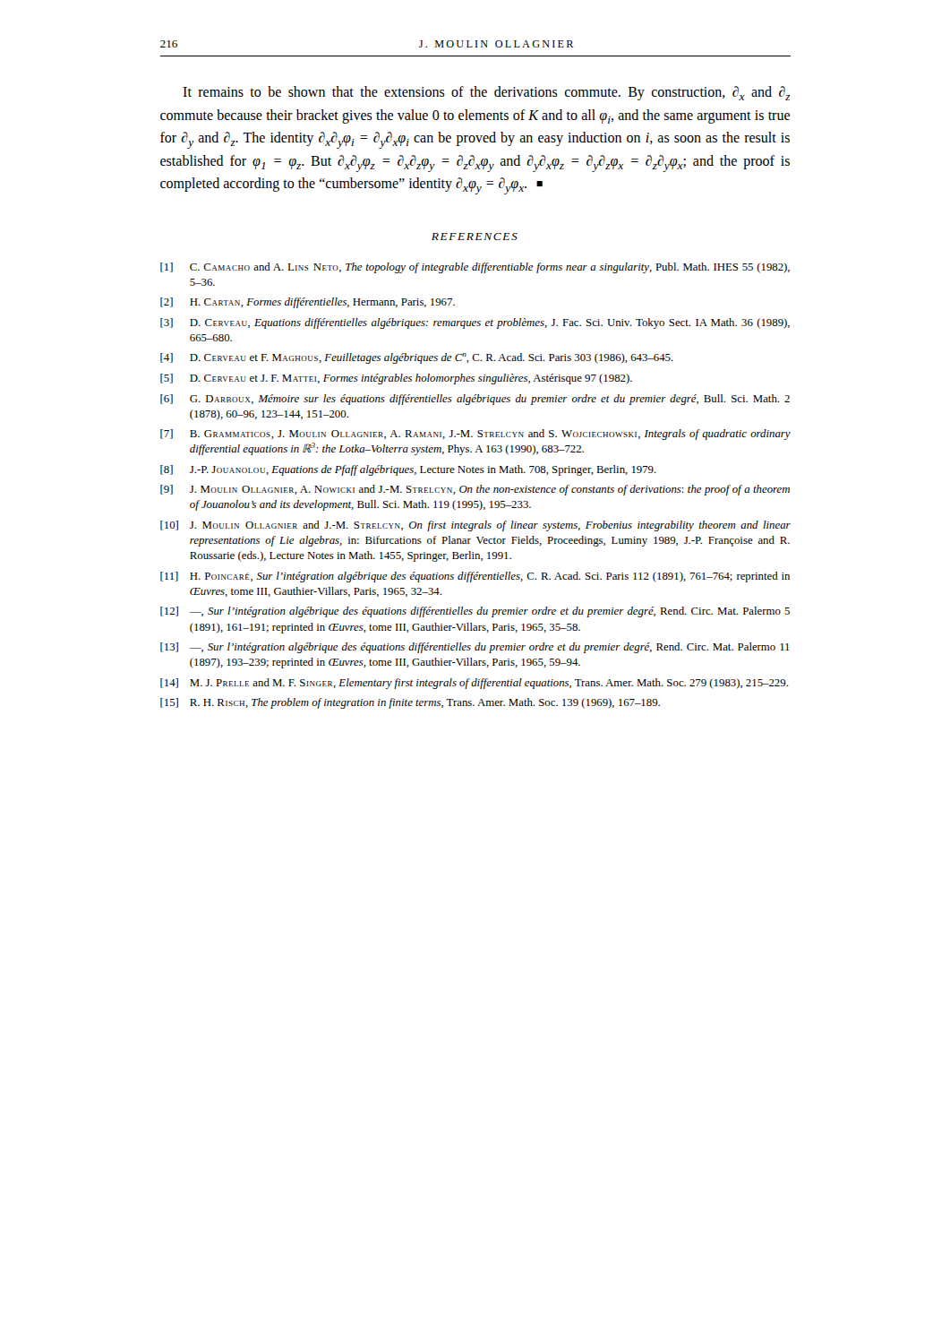216 J. Moulin Ollagnier
It remains to be shown that the extensions of the derivations commute. By construction, ∂x and ∂z commute because their bracket gives the value 0 to elements of K and to all φi, and the same argument is true for ∂y and ∂z. The identity ∂x∂yφi = ∂y∂xφi can be proved by an easy induction on i, as soon as the result is established for φ1 = φz. But ∂x∂yφz = ∂x∂zφy = ∂z∂xφy and ∂y∂xφz = ∂y∂zφx = ∂z∂yφx; and the proof is completed according to the “cumbersome” identity ∂xφy = ∂yφx.
References
[1] C. Camacho and A. Lins Neto, The topology of integrable differentiable forms near a singularity, Publ. Math. IHES 55 (1982), 5–36.
[2] H. Cartan, Formes différentielles, Hermann, Paris, 1967.
[3] D. Cerveau, Equations différentielles algébriques: remarques et problèmes, J. Fac. Sci. Univ. Tokyo Sect. IA Math. 36 (1989), 665–680.
[4] D. Cerveau et F. Maghous, Feuilletages algébriques de Cn, C. R. Acad. Sci. Paris 303 (1986), 643–645.
[5] D. Cerveau et J. F. Mattei, Formes intégrables holomorphes singulières, Astérisque 97 (1982).
[6] G. Darboux, Mémoire sur les équations différentielles algébriques du premier ordre et du premier degré, Bull. Sci. Math. 2 (1878), 60–96, 123–144, 151–200.
[7] B. Grammaticos, J. Moulin Ollagnier, A. Ramani, J.-M. Strelcyn and S. Wojciechowski, Integrals of quadratic ordinary differential equations in ℝ3: the Lotka–Volterra system, Phys. A 163 (1990), 683–722.
[8] J.-P. Jouanolou, Equations de Pfaff algébriques, Lecture Notes in Math. 708, Springer, Berlin, 1979.
[9] J. Moulin Ollagnier, A. Nowicki and J.-M. Strelcyn, On the non-existence of constants of derivations: the proof of a theorem of Jouanolou’s and its development, Bull. Sci. Math. 119 (1995), 195–233.
[10] J. Moulin Ollagnier and J.-M. Strelcyn, On first integrals of linear systems, Frobenius integrability theorem and linear representations of Lie algebras, in: Bifurcations of Planar Vector Fields, Proceedings, Luminy 1989, J.-P. Françoise and R. Roussarie (eds.), Lecture Notes in Math. 1455, Springer, Berlin, 1991.
[11] H. Poincaré, Sur l’intégration algébrique des équations différentielles, C. R. Acad. Sci. Paris 112 (1891), 761–764; reprinted in Œuvres, tome III, Gauthier-Villars, Paris, 1965, 32–34.
[12] —, Sur l’intégration algébrique des équations différentielles du premier ordre et du premier degré, Rend. Circ. Mat. Palermo 5 (1891), 161–191; reprinted in Œuvres, tome III, Gauthier-Villars, Paris, 1965, 35–58.
[13] —, Sur l’intégration algébrique des équations différentielles du premier ordre et du premier degré, Rend. Circ. Mat. Palermo 11 (1897), 193–239; reprinted in Œuvres, tome III, Gauthier-Villars, Paris, 1965, 59–94.
[14] M. J. Prelle and M. F. Singer, Elementary first integrals of differential equations, Trans. Amer. Math. Soc. 279 (1983), 215–229.
[15] R. H. Risch, The problem of integration in finite terms, Trans. Amer. Math. Soc. 139 (1969), 167–189.